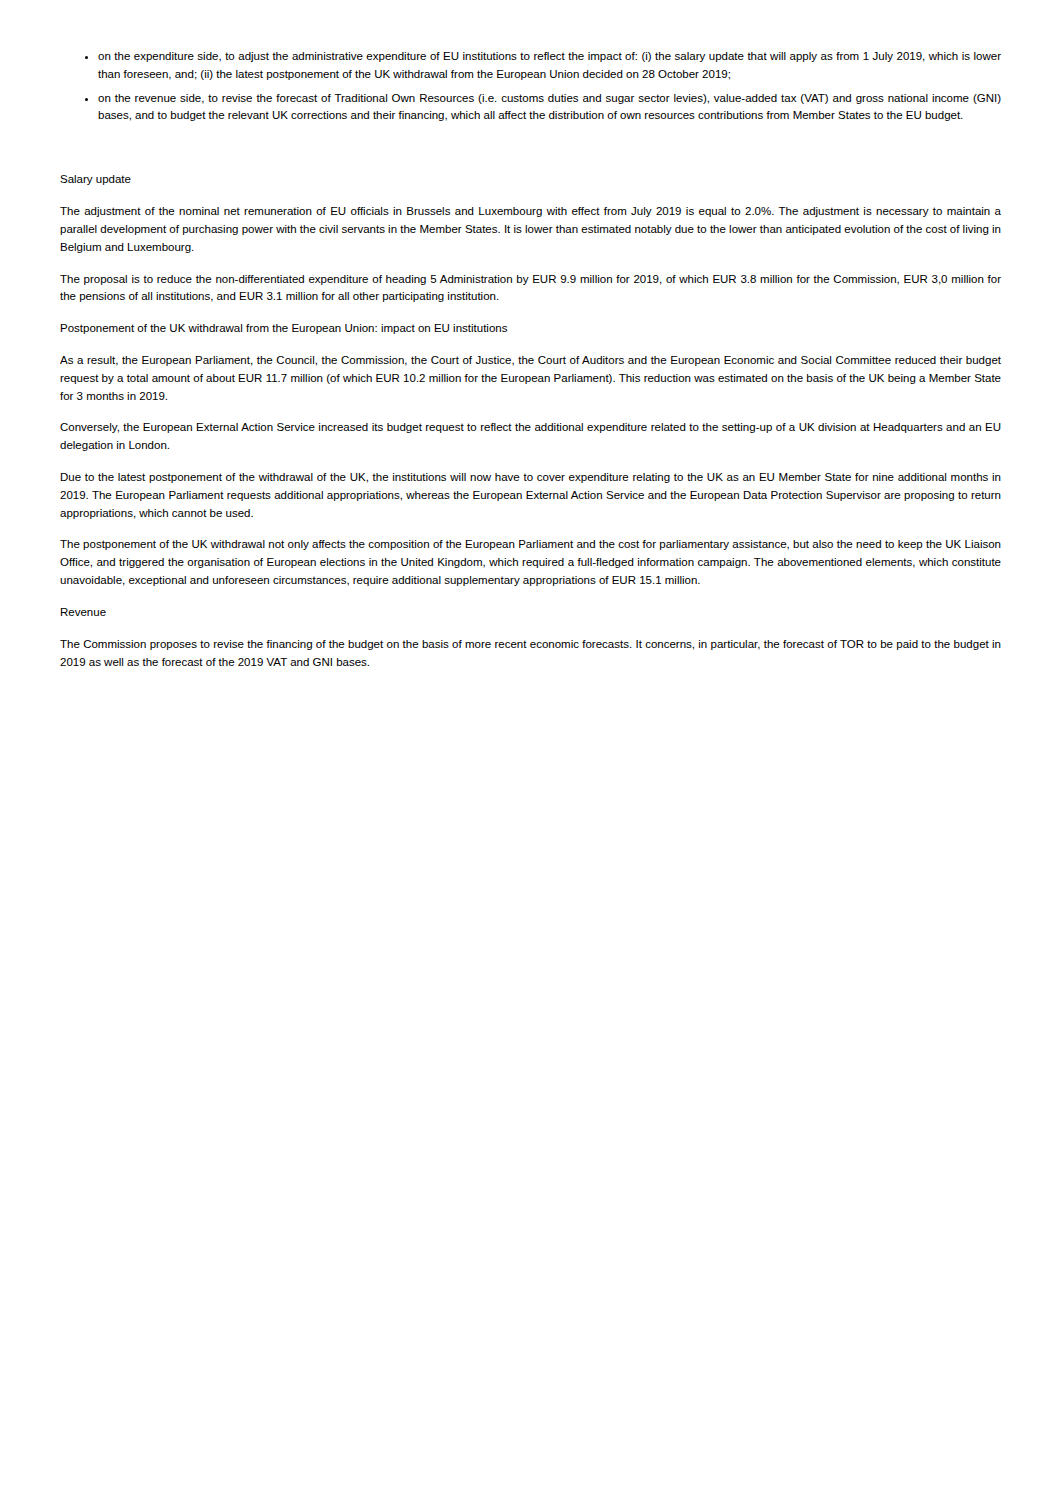on the expenditure side, to adjust the administrative expenditure of EU institutions to reflect the impact of: (i) the salary update that will apply as from 1 July 2019, which is lower than foreseen, and; (ii) the latest postponement of the UK withdrawal from the European Union decided on 28 October 2019;
on the revenue side, to revise the forecast of Traditional Own Resources (i.e. customs duties and sugar sector levies), value-added tax (VAT) and gross national income (GNI) bases, and to budget the relevant UK corrections and their financing, which all affect the distribution of own resources contributions from Member States to the EU budget.
Salary update
The adjustment of the nominal net remuneration of EU officials in Brussels and Luxembourg with effect from July 2019 is equal to 2.0%. The adjustment is necessary to maintain a parallel development of purchasing power with the civil servants in the Member States. It is lower than estimated notably due to the lower than anticipated evolution of the cost of living in Belgium and Luxembourg.
The proposal is to reduce the non-differentiated expenditure of heading 5 Administration by EUR 9.9 million for 2019, of which EUR 3.8 million for the Commission, EUR 3,0 million for the pensions of all institutions, and EUR 3.1 million for all other participating institution.
Postponement of the UK withdrawal from the European Union: impact on EU institutions
As a result, the European Parliament, the Council, the Commission, the Court of Justice, the Court of Auditors and the European Economic and Social Committee reduced their budget request by a total amount of about EUR 11.7 million (of which EUR 10.2 million for the European Parliament). This reduction was estimated on the basis of the UK being a Member State for 3 months in 2019.
Conversely, the European External Action Service increased its budget request to reflect the additional expenditure related to the setting-up of a UK division at Headquarters and an EU delegation in London.
Due to the latest postponement of the withdrawal of the UK, the institutions will now have to cover expenditure relating to the UK as an EU Member State for nine additional months in 2019. The European Parliament requests additional appropriations, whereas the European External Action Service and the European Data Protection Supervisor are proposing to return appropriations, which cannot be used.
The postponement of the UK withdrawal not only affects the composition of the European Parliament and the cost for parliamentary assistance, but also the need to keep the UK Liaison Office, and triggered the organisation of European elections in the United Kingdom, which required a full-fledged information campaign. The abovementioned elements, which constitute unavoidable, exceptional and unforeseen circumstances, require additional supplementary appropriations of EUR 15.1 million.
Revenue
The Commission proposes to revise the financing of the budget on the basis of more recent economic forecasts. It concerns, in particular, the forecast of TOR to be paid to the budget in 2019 as well as the forecast of the 2019 VAT and GNI bases.